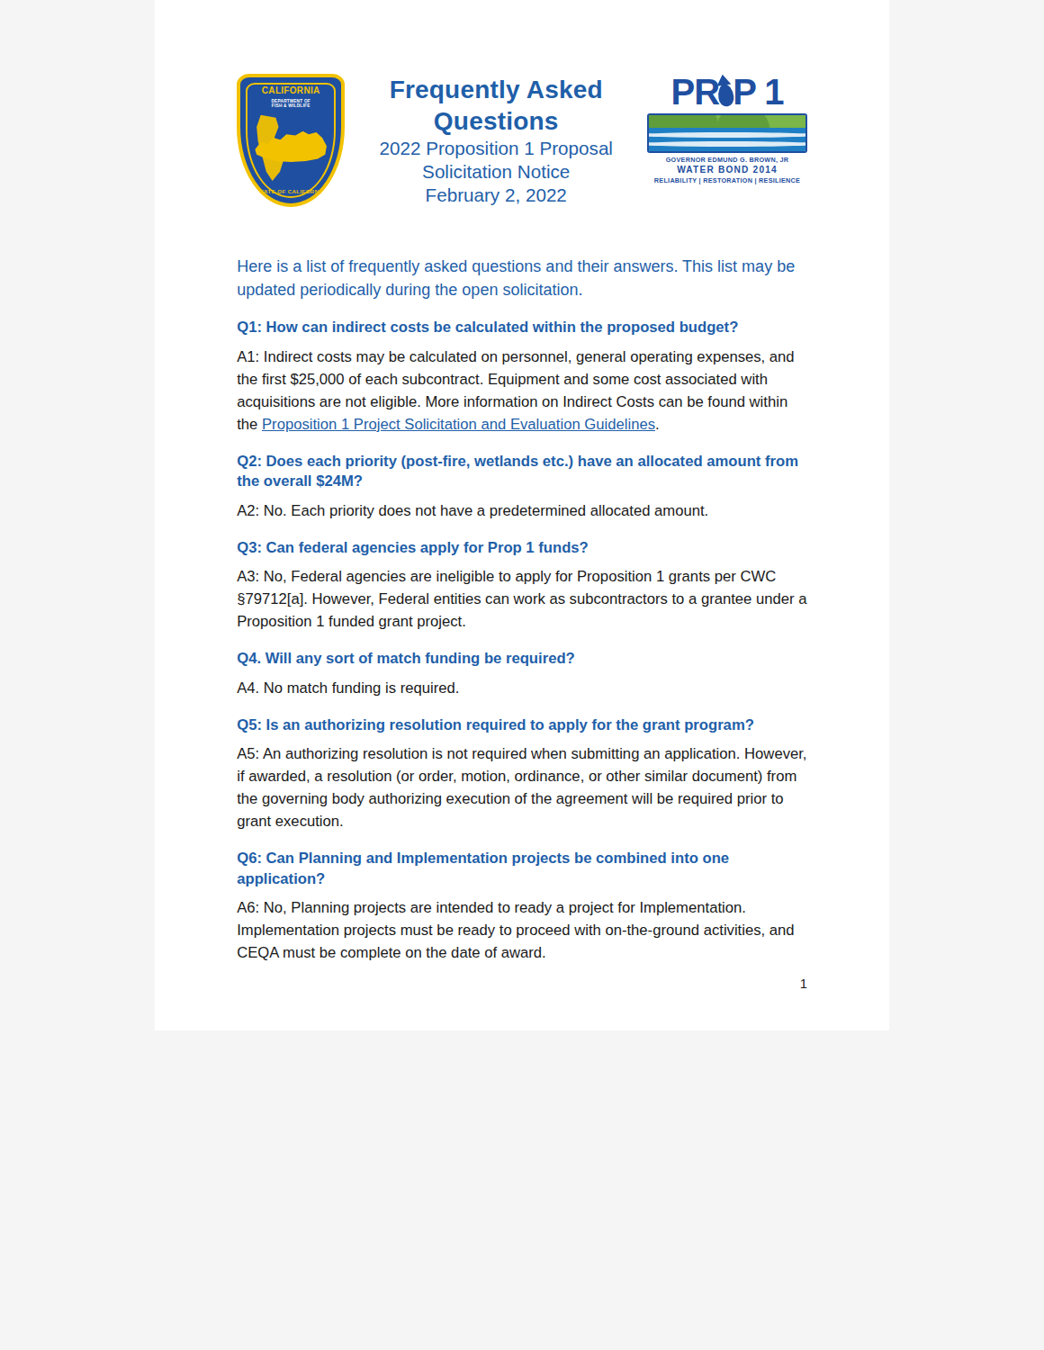CALIFORNIA
DEPARTMENT OF
FISH & WILDLIFE
STATE OF CALIFORNIA
Frequently Asked Questions
2022 Proposition 1 Proposal Solicitation Notice
February 2, 2022
PR P 1
GOVERNOR EDMUND G. BROWN, JR
WATER BOND 2014
RELIABILITY | RESTORATION | RESILIENCE
Here is a list of frequently asked questions and their answers. This list may be updated periodically during the open solicitation.
Q1: How can indirect costs be calculated within the proposed budget?
A1: Indirect costs may be calculated on personnel, general operating expenses, and the first $25,000 of each subcontract. Equipment and some cost associated with acquisitions are not eligible. More information on Indirect Costs can be found within the Proposition 1 Project Solicitation and Evaluation Guidelines.
Q2: Does each priority (post-fire, wetlands etc.) have an allocated amount from the overall $24M?
A2: No. Each priority does not have a predetermined allocated amount.
Q3: Can federal agencies apply for Prop 1 funds?
A3: No, Federal agencies are ineligible to apply for Proposition 1 grants per CWC §79712[a]. However, Federal entities can work as subcontractors to a grantee under a Proposition 1 funded grant project.
Q4. Will any sort of match funding be required?
A4. No match funding is required.
Q5: Is an authorizing resolution required to apply for the grant program?
A5: An authorizing resolution is not required when submitting an application. However, if awarded, a resolution (or order, motion, ordinance, or other similar document) from the governing body authorizing execution of the agreement will be required prior to grant execution.
Q6: Can Planning and Implementation projects be combined into one application?
A6: No, Planning projects are intended to ready a project for Implementation. Implementation projects must be ready to proceed with on-the-ground activities, and CEQA must be complete on the date of award.
1